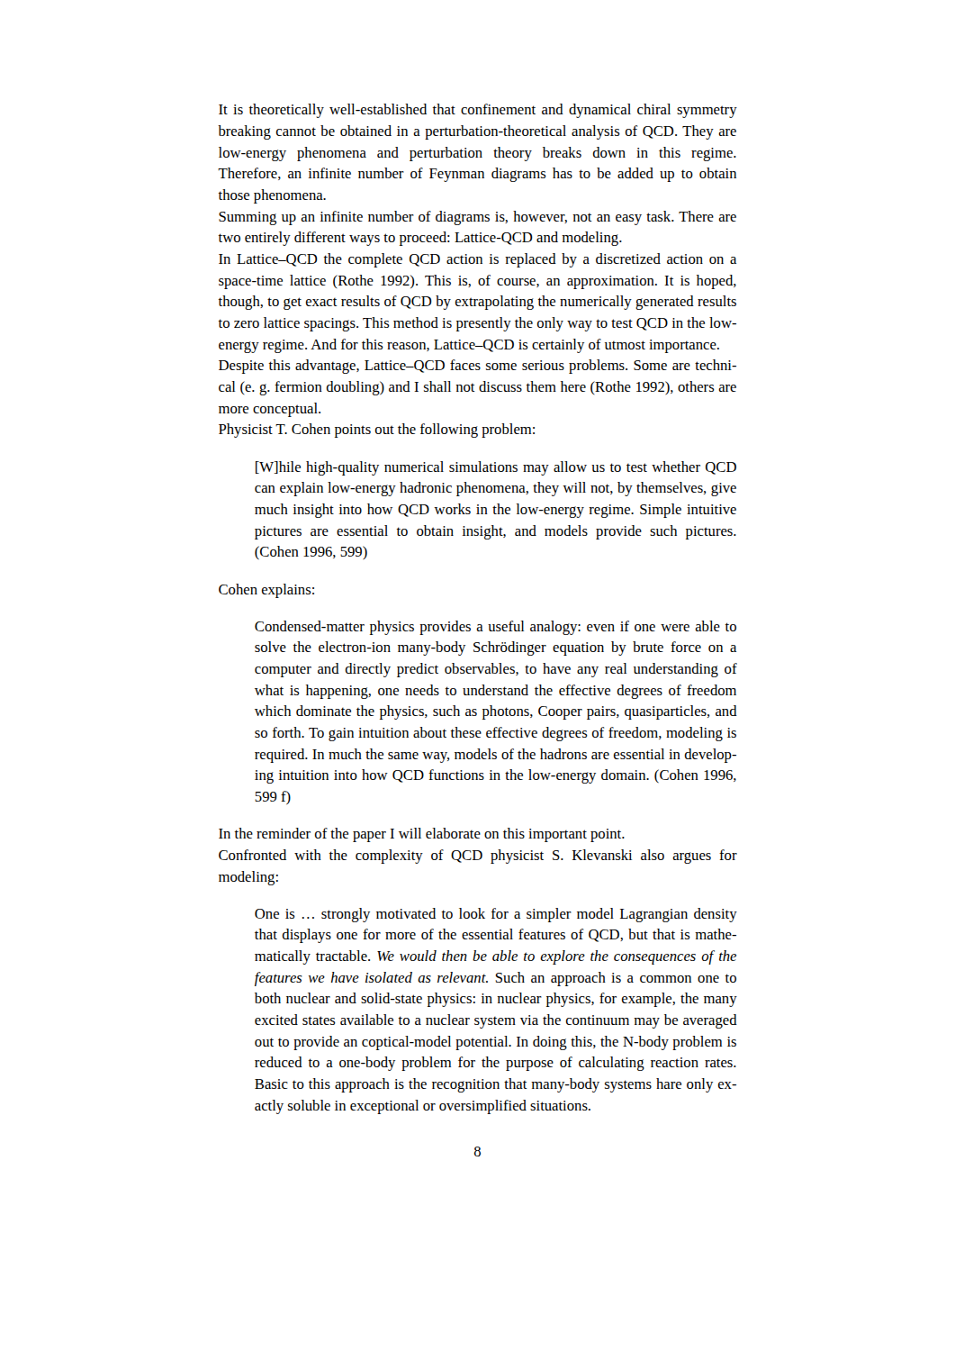It is theoretically well-established that confinement and dynamical chiral symmetry breaking cannot be obtained in a perturbation-theoretical analysis of QCD. They are low-energy phenomena and perturbation theory breaks down in this regime. Therefore, an infinite number of Feynman diagrams has to be added up to obtain those phenomena.
Summing up an infinite number of diagrams is, however, not an easy task. There are two entirely different ways to proceed: Lattice-QCD and modeling.
In Lattice–QCD the complete QCD action is replaced by a discretized action on a space-time lattice (Rothe 1992). This is, of course, an approximation. It is hoped, though, to get exact results of QCD by extrapolating the numerically generated results to zero lattice spacings. This method is presently the only way to test QCD in the low-energy regime. And for this reason, Lattice–QCD is certainly of utmost importance.
Despite this advantage, Lattice–QCD faces some serious problems. Some are technical (e. g. fermion doubling) and I shall not discuss them here (Rothe 1992), others are more conceptual.
Physicist T. Cohen points out the following problem:
[W]hile high-quality numerical simulations may allow us to test whether QCD can explain low-energy hadronic phenomena, they will not, by themselves, give much insight into how QCD works in the low-energy regime. Simple intuitive pictures are essential to obtain insight, and models provide such pictures. (Cohen 1996, 599)
Cohen explains:
Condensed-matter physics provides a useful analogy: even if one were able to solve the electron-ion many-body Schrödinger equation by brute force on a computer and directly predict observables, to have any real understanding of what is happening, one needs to understand the effective degrees of freedom which dominate the physics, such as photons, Cooper pairs, quasiparticles, and so forth. To gain intuition about these effective degrees of freedom, modeling is required. In much the same way, models of the hadrons are essential in developing intuition into how QCD functions in the low-energy domain. (Cohen 1996, 599 f)
In the reminder of the paper I will elaborate on this important point.
Confronted with the complexity of QCD physicist S. Klevanski also argues for modeling:
One is … strongly motivated to look for a simpler model Lagrangian density that displays one for more of the essential features of QCD, but that is mathematically tractable. We would then be able to explore the consequences of the features we have isolated as relevant. Such an approach is a common one to both nuclear and solid-state physics: in nuclear physics, for example, the many excited states available to a nuclear system via the continuum may be averaged out to provide an coptical-model potential. In doing this, the N-body problem is reduced to a one-body problem for the purpose of calculating reaction rates. Basic to this approach is the recognition that many-body systems hare only exactly soluble in exceptional or oversimplified situations.
8